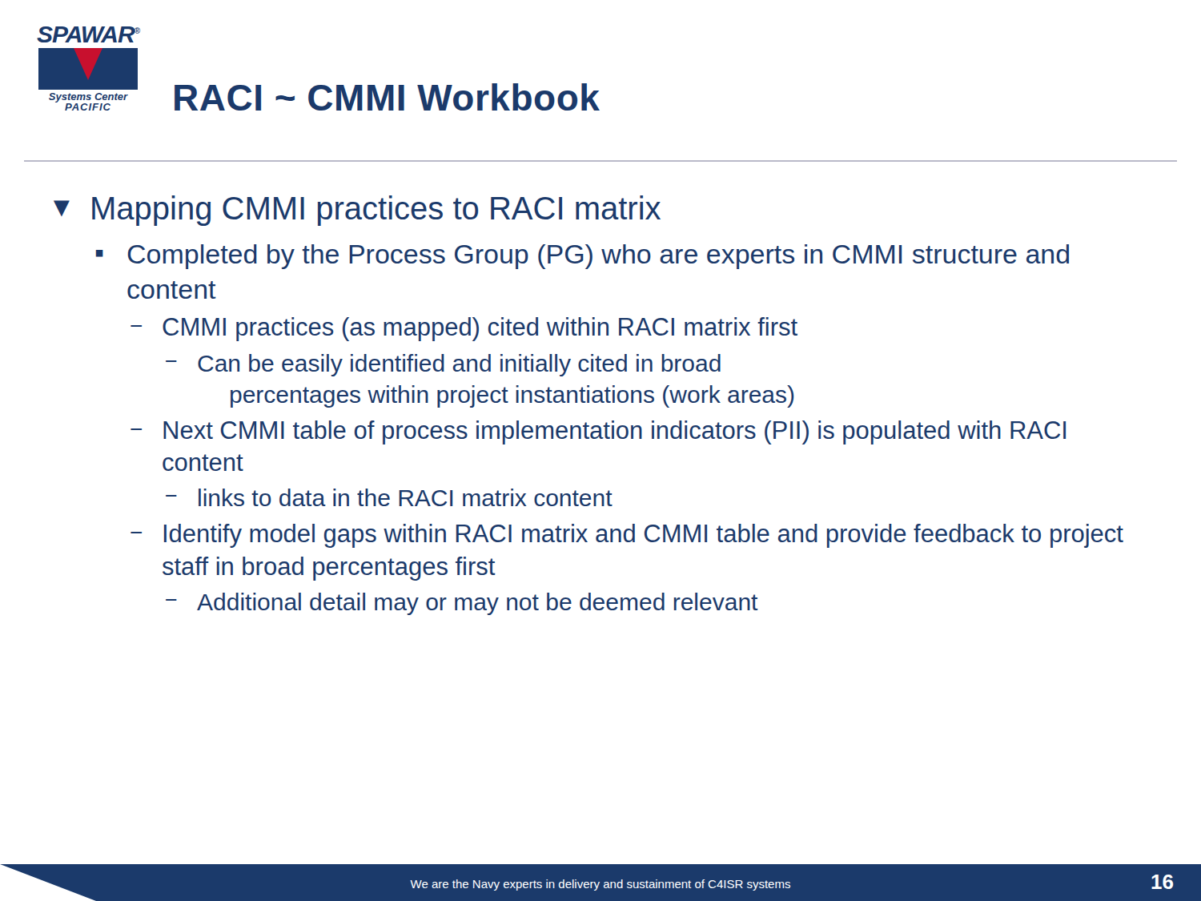SPAWAR®
Systems CenterPACIFIC
RACI ~ CMMI Workbook
Mapping CMMI practices to RACI matrix
Completed by the Process Group (PG) who are experts in CMMI structure and content
CMMI practices (as mapped) cited within RACI matrix first
Can be easily identified and initially cited in broad percentages within project instantiations (work areas)
Next CMMI table of process implementation indicators (PII) is populated with RACI content
links to data in the RACI matrix content
Identify model gaps within RACI matrix and CMMI table and provide feedback to project staff in broad percentages first
Additional detail may or may not be deemed relevant
We are the Navy experts in delivery and sustainment of C4ISR systems
16